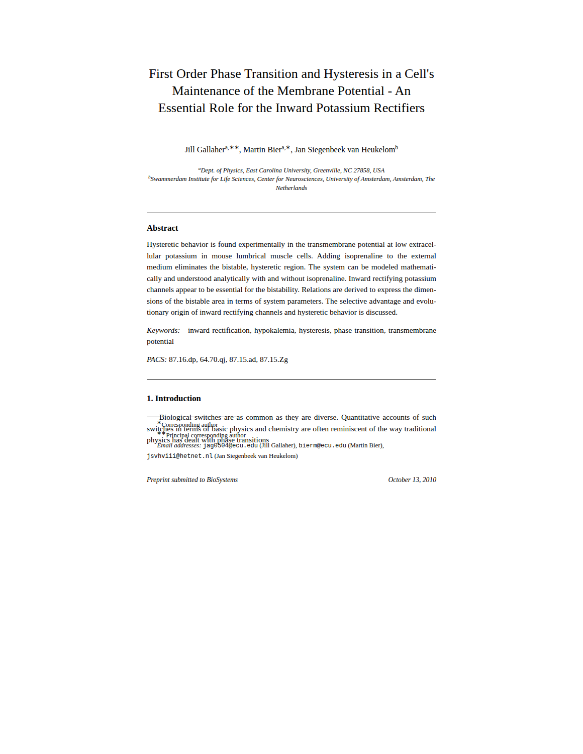First Order Phase Transition and Hysteresis in a Cell's Maintenance of the Membrane Potential - An Essential Role for the Inward Potassium Rectifiers
Jill Gallahera,∗∗, Martin Biera,∗, Jan Siegenbeek van Heukelomb
aDept. of Physics, East Carolina University, Greenville, NC 27858, USA
bSwammerdam Institute for Life Sciences, Center for Neurosciences, University of Amsterdam, Amsterdam, The Netherlands
Abstract
Hysteretic behavior is found experimentally in the transmembrane potential at low extracellular potassium in mouse lumbrical muscle cells. Adding isoprenaline to the external medium eliminates the bistable, hysteretic region. The system can be modeled mathematically and understood analytically with and without isoprenaline. Inward rectifying potassium channels appear to be essential for the bistability. Relations are derived to express the dimensions of the bistable area in terms of system parameters. The selective advantage and evolutionary origin of inward rectifying channels and hysteretic behavior is discussed.
Keywords: inward rectification, hypokalemia, hysteresis, phase transition, transmembrane potential
PACS: 87.16.dp, 64.70.qj, 87.15.ad, 87.15.Zg
1. Introduction
Biological switches are as common as they are diverse. Quantitative accounts of such switches in terms of basic physics and chemistry are often reminiscent of the way traditional physics has dealt with phase transitions
∗Corresponding author
∗∗Principal corresponding author
Email addresses: jag0504@ecu.edu (Jill Gallaher), bierm@ecu.edu (Martin Bier),
jsvhviii@hetnet.nl (Jan Siegenbeek van Heukelom)
Preprint submitted to BioSystems October 13, 2010